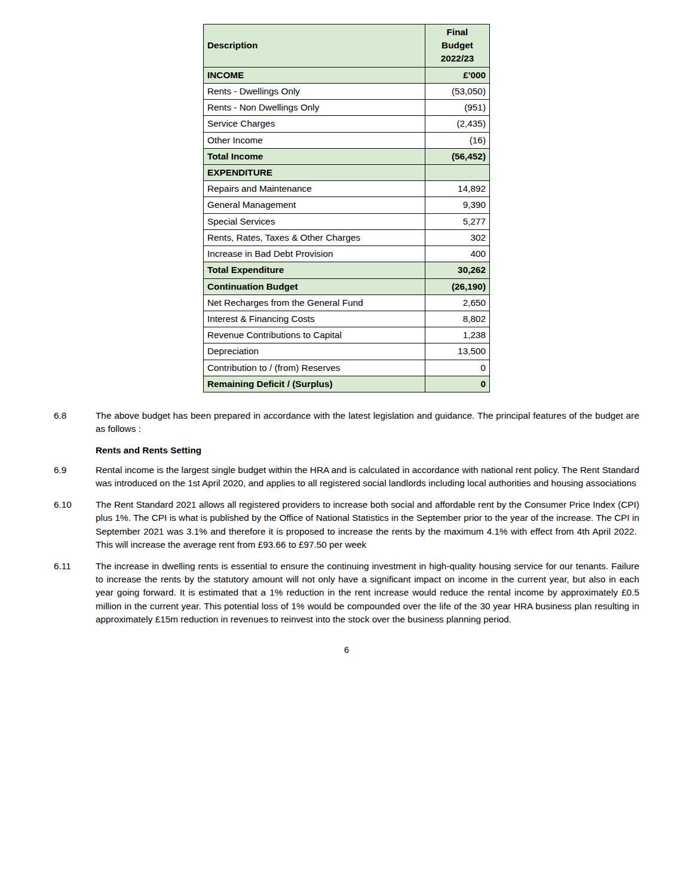| Description | Final Budget 2022/23 |
| INCOME | £'000 |
| Rents - Dwellings Only | (53,050) |
| Rents - Non Dwellings Only | (951) |
| Service Charges | (2,435) |
| Other Income | (16) |
| Total Income | (56,452) |
| EXPENDITURE | |
| Repairs and Maintenance | 14,892 |
| General Management | 9,390 |
| Special Services | 5,277 |
| Rents, Rates, Taxes & Other Charges | 302 |
| Increase in Bad Debt Provision | 400 |
| Total Expenditure | 30,262 |
| Continuation Budget | (26,190) |
| Net Recharges from the General Fund | 2,650 |
| Interest & Financing Costs | 8,802 |
| Revenue Contributions to Capital | 1,238 |
| Depreciation | 13,500 |
| Contribution to / (from) Reserves | 0 |
| Remaining Deficit / (Surplus) | 0 |
6.8
The above budget has been prepared in accordance with the latest legislation and guidance. The principal features of the budget are as follows :
Rents and Rents Setting
6.9
Rental income is the largest single budget within the HRA and is calculated in accordance with national rent policy. The Rent Standard was introduced on the 1st April 2020, and applies to all registered social landlords including local authorities and housing associations
6.10
The Rent Standard 2021 allows all registered providers to increase both social and affordable rent by the Consumer Price Index (CPI) plus 1%. The CPI is what is published by the Office of National Statistics in the September prior to the year of the increase. The CPI in September 2021 was 3.1% and therefore it is proposed to increase the rents by the maximum 4.1% with effect from 4th April 2022. This will increase the average rent from £93.66 to £97.50 per week
6.11
The increase in dwelling rents is essential to ensure the continuing investment in high-quality housing service for our tenants. Failure to increase the rents by the statutory amount will not only have a significant impact on income in the current year, but also in each year going forward. It is estimated that a 1% reduction in the rent increase would reduce the rental income by approximately £0.5 million in the current year. This potential loss of 1% would be compounded over the life of the 30 year HRA business plan resulting in approximately £15m reduction in revenues to reinvest into the stock over the business planning period.
6